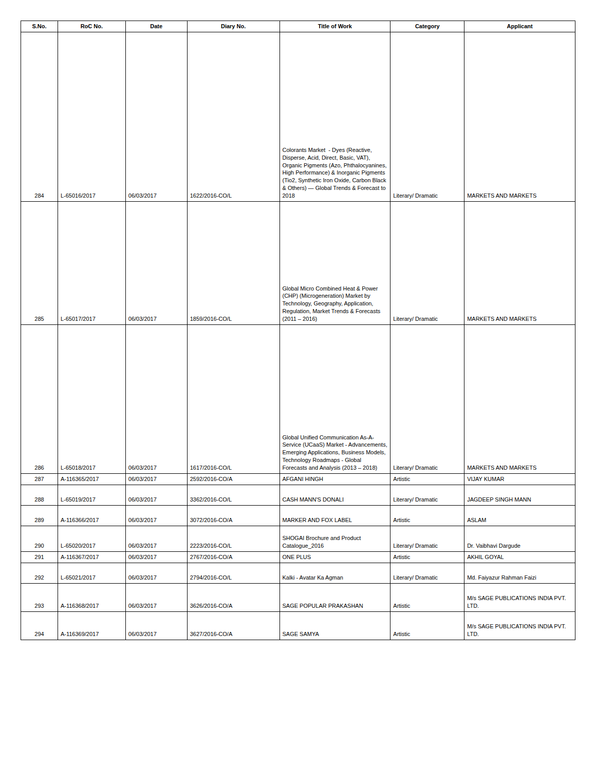| S.No. | RoC No. | Date | Diary No. | Title of Work | Category | Applicant |
| --- | --- | --- | --- | --- | --- | --- |
| 284 | L-65016/2017 | 06/03/2017 | 1622/2016-CO/L | Colorants Market - Dyes (Reactive, Disperse, Acid, Direct, Basic, VAT), Organic Pigments (Azo, Phthalocyanines, High Performance) & Inorganic Pigments (Tio2, Synthetic Iron Oxide, Carbon Black & Others) — Global Trends & Forecast to 2018 | Literary/ Dramatic | MARKETS AND MARKETS |
| 285 | L-65017/2017 | 06/03/2017 | 1859/2016-CO/L | Global Micro Combined Heat & Power (CHP) (Microgeneration) Market by Technology, Geography, Application, Regulation, Market Trends & Forecasts (2011 – 2016) | Literary/ Dramatic | MARKETS AND MARKETS |
| 286 | L-65018/2017 | 06/03/2017 | 1617/2016-CO/L | Global Unified Communication As-A-Service (UCaaS) Market - Advancements, Emerging Applications, Business Models, Technology Roadmaps - Global Forecasts and Analysis (2013 – 2018) | Literary/ Dramatic | MARKETS AND MARKETS |
| 287 | A-116365/2017 | 06/03/2017 | 2592/2016-CO/A | AFGANI HINGH | Artistic | VIJAY KUMAR |
| 288 | L-65019/2017 | 06/03/2017 | 3362/2016-CO/L | CASH MANN'S DONALI | Literary/ Dramatic | JAGDEEP SINGH MANN |
| 289 | A-116366/2017 | 06/03/2017 | 3072/2016-CO/A | MARKER AND FOX LABEL | Artistic | ASLAM |
| 290 | L-65020/2017 | 06/03/2017 | 2223/2016-CO/L | SHOGAI Brochure and Product Catalogue_2016 | Literary/ Dramatic | Dr. Vaibhavi Dargude |
| 291 | A-116367/2017 | 06/03/2017 | 2767/2016-CO/A | ONE PLUS | Artistic | AKHIL GOYAL |
| 292 | L-65021/2017 | 06/03/2017 | 2794/2016-CO/L | Kalki - Avatar Ka Agman | Literary/ Dramatic | Md. Faiyazur Rahman Faizi |
| 293 | A-116368/2017 | 06/03/2017 | 3626/2016-CO/A | SAGE POPULAR PRAKASHAN | Artistic | M/s SAGE PUBLICATIONS INDIA PVT. LTD. |
| 294 | A-116369/2017 | 06/03/2017 | 3627/2016-CO/A | SAGE SAMYA | Artistic | M/s SAGE PUBLICATIONS INDIA PVT. LTD. |